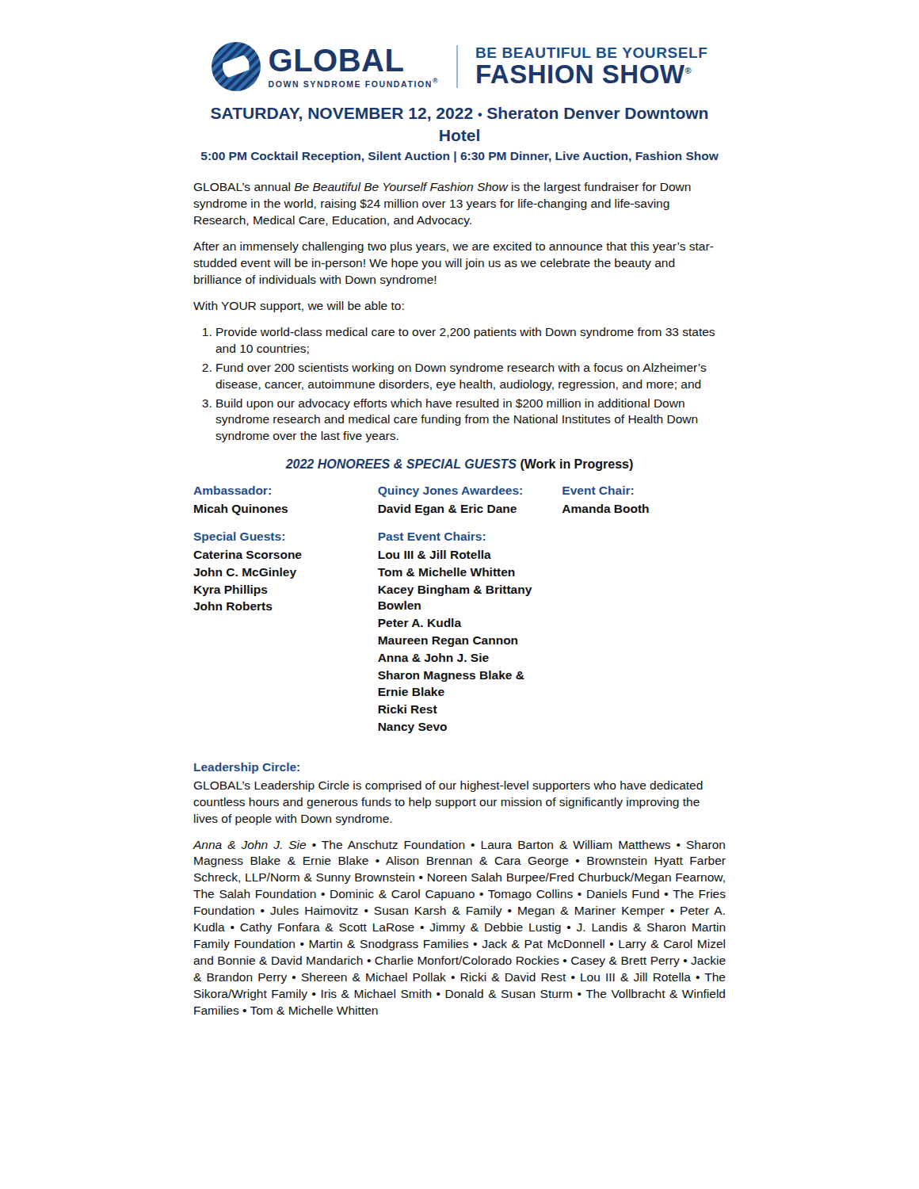GLOBAL DOWN SYNDROME FOUNDATION®
BE BEAUTIFUL BE YOURSELF FASHION SHOW®
SATURDAY, NOVEMBER 12, 2022 • Sheraton Denver Downtown Hotel
5:00 PM Cocktail Reception, Silent Auction | 6:30 PM Dinner, Live Auction, Fashion Show
GLOBAL’s annual Be Beautiful Be Yourself Fashion Show is the largest fundraiser for Down syndrome in the world, raising $24 million over 13 years for life-changing and life-saving Research, Medical Care, Education, and Advocacy.
After an immensely challenging two plus years, we are excited to announce that this year’s star-studded event will be in-person! We hope you will join us as we celebrate the beauty and brilliance of individuals with Down syndrome!
With YOUR support, we will be able to:
Provide world-class medical care to over 2,200 patients with Down syndrome from 33 states and 10 countries;
Fund over 200 scientists working on Down syndrome research with a focus on Alzheimer’s disease, cancer, autoimmune disorders, eye health, audiology, regression, and more; and
Build upon our advocacy efforts which have resulted in $200 million in additional Down syndrome research and medical care funding from the National Institutes of Health Down syndrome over the last five years.
2022 HONOREES & SPECIAL GUESTS (Work in Progress)
Ambassador:
Micah Quinones
Special Guests:
Caterina Scorsone
John C. McGinley
Kyra Phillips
John Roberts
Quincy Jones Awardees:
David Egan & Eric Dane
Past Event Chairs:
Lou III & Jill Rotella
Tom & Michelle Whitten
Kacey Bingham & Brittany Bowlen
Peter A. Kudla
Maureen Regan Cannon
Anna & John J. Sie
Sharon Magness Blake & Ernie Blake
Ricki Rest
Nancy Sevo
Event Chair:
Amanda Booth
Leadership Circle:
GLOBAL’s Leadership Circle is comprised of our highest-level supporters who have dedicated countless hours and generous funds to help support our mission of significantly improving the lives of people with Down syndrome.
Anna & John J. Sie • The Anschutz Foundation • Laura Barton & William Matthews • Sharon Magness Blake & Ernie Blake • Alison Brennan & Cara George • Brownstein Hyatt Farber Schreck, LLP/Norm & Sunny Brownstein • Noreen Salah Burpee/Fred Churbuck/Megan Fearnow, The Salah Foundation • Dominic & Carol Capuano • Tomago Collins • Daniels Fund • The Fries Foundation • Jules Haimovitz • Susan Karsh & Family • Megan & Mariner Kemper • Peter A. Kudla • Cathy Fonfara & Scott LaRose • Jimmy & Debbie Lustig • J. Landis & Sharon Martin Family Foundation • Martin & Snodgrass Families • Jack & Pat McDonnell • Larry & Carol Mizel and Bonnie & David Mandarich • Charlie Monfort/Colorado Rockies • Casey & Brett Perry • Jackie & Brandon Perry • Shereen & Michael Pollak • Ricki & David Rest • Lou III & Jill Rotella • The Sikora/Wright Family • Iris & Michael Smith • Donald & Susan Sturm • The Vollbracht & Winfield Families • Tom & Michelle Whitten